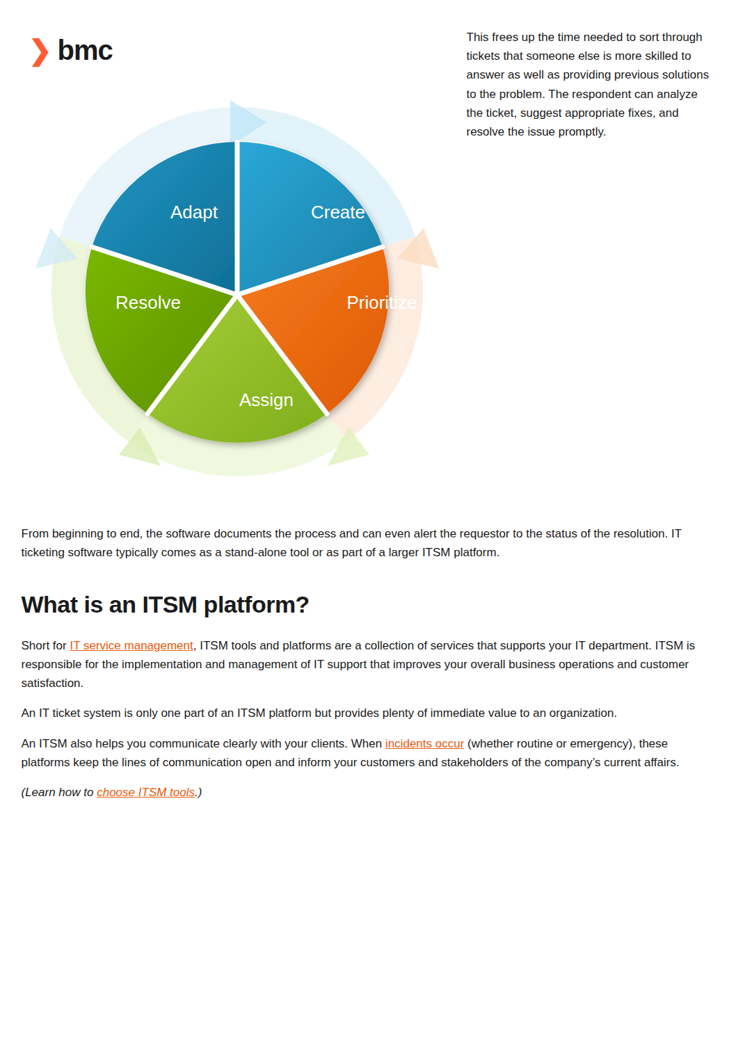❯ bmc
Create Prioritize Assign Resolve Adapt
This frees up the time needed to sort through tickets that someone else is more skilled to answer as well as providing previous solutions to the problem. The respondent can analyze the ticket, suggest appropriate fixes, and resolve the issue promptly.
From beginning to end, the software documents the process and can even alert the requestor to the status of the resolution. IT ticketing software typically comes as a stand-alone tool or as part of a larger ITSM platform.
What is an ITSM platform?
Short for IT service management, ITSM tools and platforms are a collection of services that supports your IT department. ITSM is responsible for the implementation and management of IT support that improves your overall business operations and customer satisfaction.
An IT ticket system is only one part of an ITSM platform but provides plenty of immediate value to an organization.
An ITSM also helps you communicate clearly with your clients. When incidents occur (whether routine or emergency), these platforms keep the lines of communication open and inform your customers and stakeholders of the company’s current affairs.
(Learn how to choose ITSM tools.)